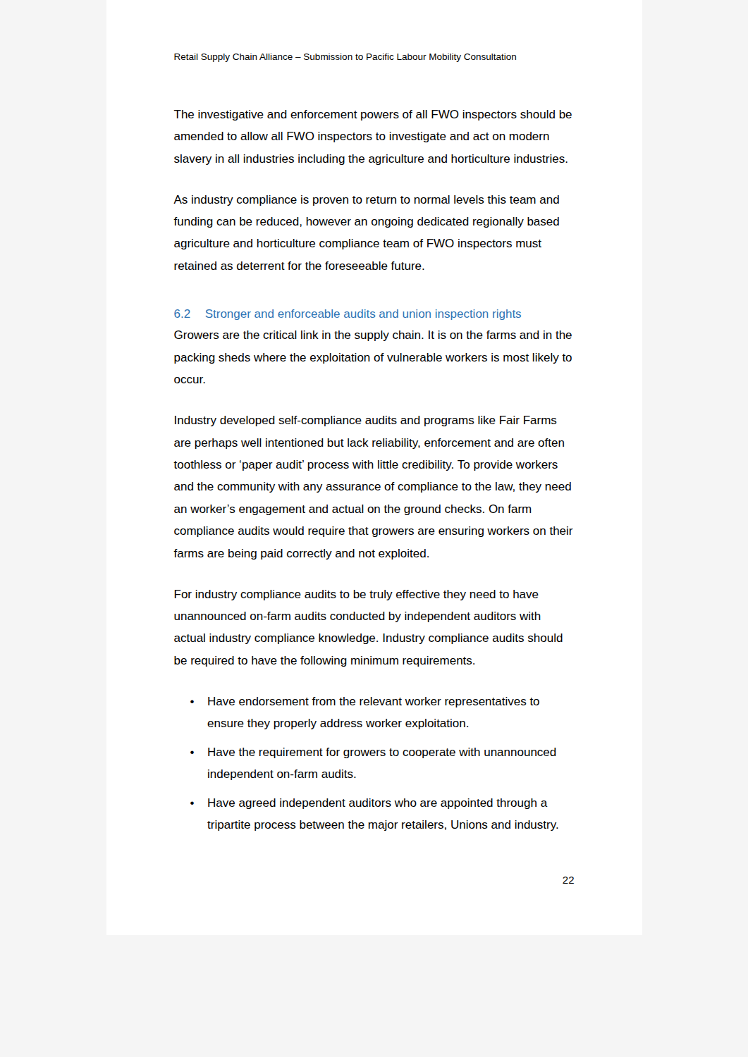Retail Supply Chain Alliance – Submission to Pacific Labour Mobility Consultation
The investigative and enforcement powers of all FWO inspectors should be amended to allow all FWO inspectors to investigate and act on modern slavery in all industries including the agriculture and horticulture industries.
As industry compliance is proven to return to normal levels this team and funding can be reduced, however an ongoing dedicated regionally based agriculture and horticulture compliance team of FWO inspectors must retained as deterrent for the foreseeable future.
6.2 Stronger and enforceable audits and union inspection rights
Growers are the critical link in the supply chain. It is on the farms and in the packing sheds where the exploitation of vulnerable workers is most likely to occur.
Industry developed self-compliance audits and programs like Fair Farms are perhaps well intentioned but lack reliability, enforcement and are often toothless or ‘paper audit’ process with little credibility. To provide workers and the community with any assurance of compliance to the law, they need an worker’s engagement and actual on the ground checks. On farm compliance audits would require that growers are ensuring workers on their farms are being paid correctly and not exploited.
For industry compliance audits to be truly effective they need to have unannounced on-farm audits conducted by independent auditors with actual industry compliance knowledge. Industry compliance audits should be required to have the following minimum requirements.
Have endorsement from the relevant worker representatives to ensure they properly address worker exploitation.
Have the requirement for growers to cooperate with unannounced independent on-farm audits.
Have agreed independent auditors who are appointed through a tripartite process between the major retailers, Unions and industry.
22